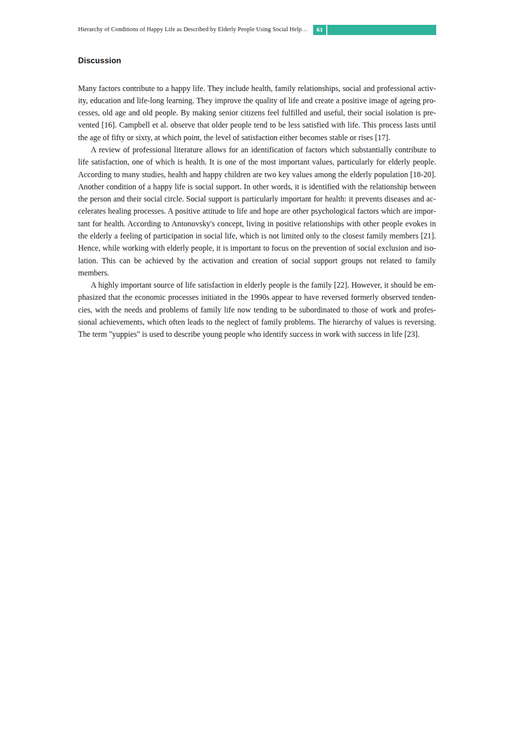Hierarchy of Conditions of Happy Life as Described by Elderly People Using Social Help…
61
Discussion
Many factors contribute to a happy life. They include health, family relationships, social and professional activity, education and life-long learning. They improve the quality of life and create a positive image of ageing processes, old age and old people. By making senior citizens feel fulfilled and useful, their social isolation is prevented [16]. Campbell et al. observe that older people tend to be less satisfied with life. This process lasts until the age of fifty or sixty, at which point, the level of satisfaction either becomes stable or rises [17].
A review of professional literature allows for an identification of factors which substantially contribute to life satisfaction, one of which is health. It is one of the most important values, particularly for elderly people. According to many studies, health and happy children are two key values among the elderly population [18-20]. Another condition of a happy life is social support. In other words, it is identified with the relationship between the person and their social circle. Social support is particularly important for health: it prevents diseases and accelerates healing processes. A positive attitude to life and hope are other psychological factors which are important for health. According to Antonovsky's concept, living in positive relationships with other people evokes in the elderly a feeling of participation in social life, which is not limited only to the closest family members [21]. Hence, while working with elderly people, it is important to focus on the prevention of social exclusion and isolation. This can be achieved by the activation and creation of social support groups not related to family members.
A highly important source of life satisfaction in elderly people is the family [22]. However, it should be emphasized that the economic processes initiated in the 1990s appear to have reversed formerly observed tendencies, with the needs and problems of family life now tending to be subordinated to those of work and professional achievements, which often leads to the neglect of family problems. The hierarchy of values is reversing. The term "yuppies" is used to describe young people who identify success in work with success in life [23].